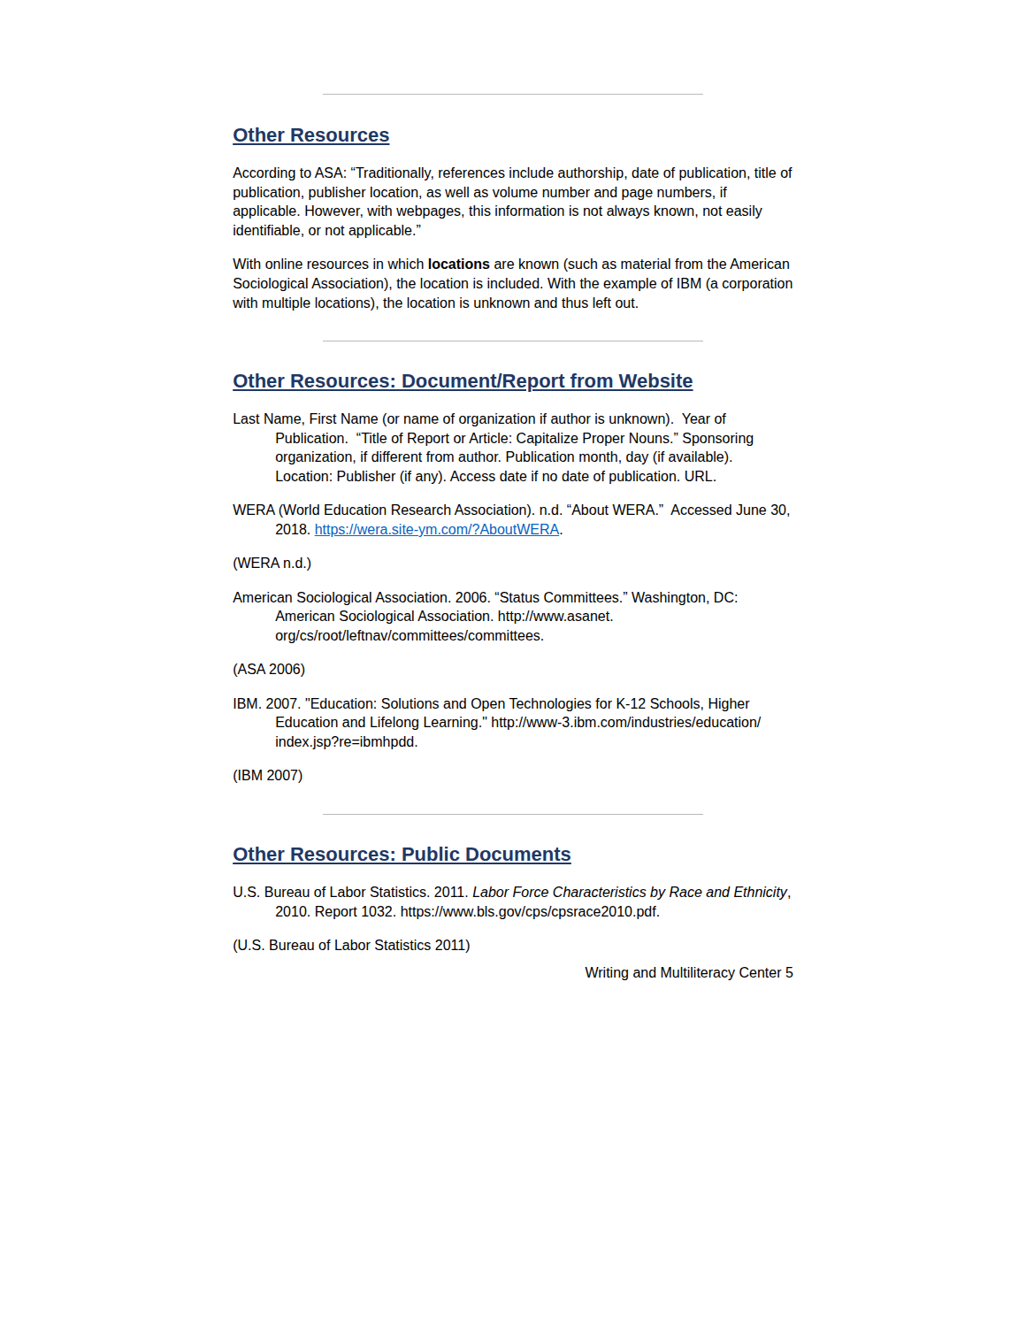Other Resources
According to ASA: “Traditionally, references include authorship, date of publication, title of publication, publisher location, as well as volume number and page numbers, if applicable. However, with webpages, this information is not always known, not easily identifiable, or not applicable.”
With online resources in which locations are known (such as material from the American Sociological Association), the location is included. With the example of IBM (a corporation with multiple locations), the location is unknown and thus left out.
Other Resources: Document/Report from Website
Last Name, First Name (or name of organization if author is unknown). Year of Publication. “Title of Report or Article: Capitalize Proper Nouns.” Sponsoring organization, if different from author. Publication month, day (if available). Location: Publisher (if any). Access date if no date of publication. URL.
WERA (World Education Research Association). n.d. “About WERA.” Accessed June 30, 2018. https://wera.site-ym.com/?AboutWERA.
(WERA n.d.)
American Sociological Association. 2006. “Status Committees.” Washington, DC: American Sociological Association. http://www.asanet. org/cs/root/leftnav/committees/committees.
(ASA 2006)
IBM. 2007. "Education: Solutions and Open Technologies for K-12 Schools, Higher Education and Lifelong Learning." http://www-3.ibm.com/industries/education/ index.jsp?re=ibmhpdd.
(IBM 2007)
Other Resources: Public Documents
U.S. Bureau of Labor Statistics. 2011. Labor Force Characteristics by Race and Ethnicity, 2010. Report 1032. https://www.bls.gov/cps/cpsrace2010.pdf.
(U.S. Bureau of Labor Statistics 2011)
Writing and Multiliteracy Center 5